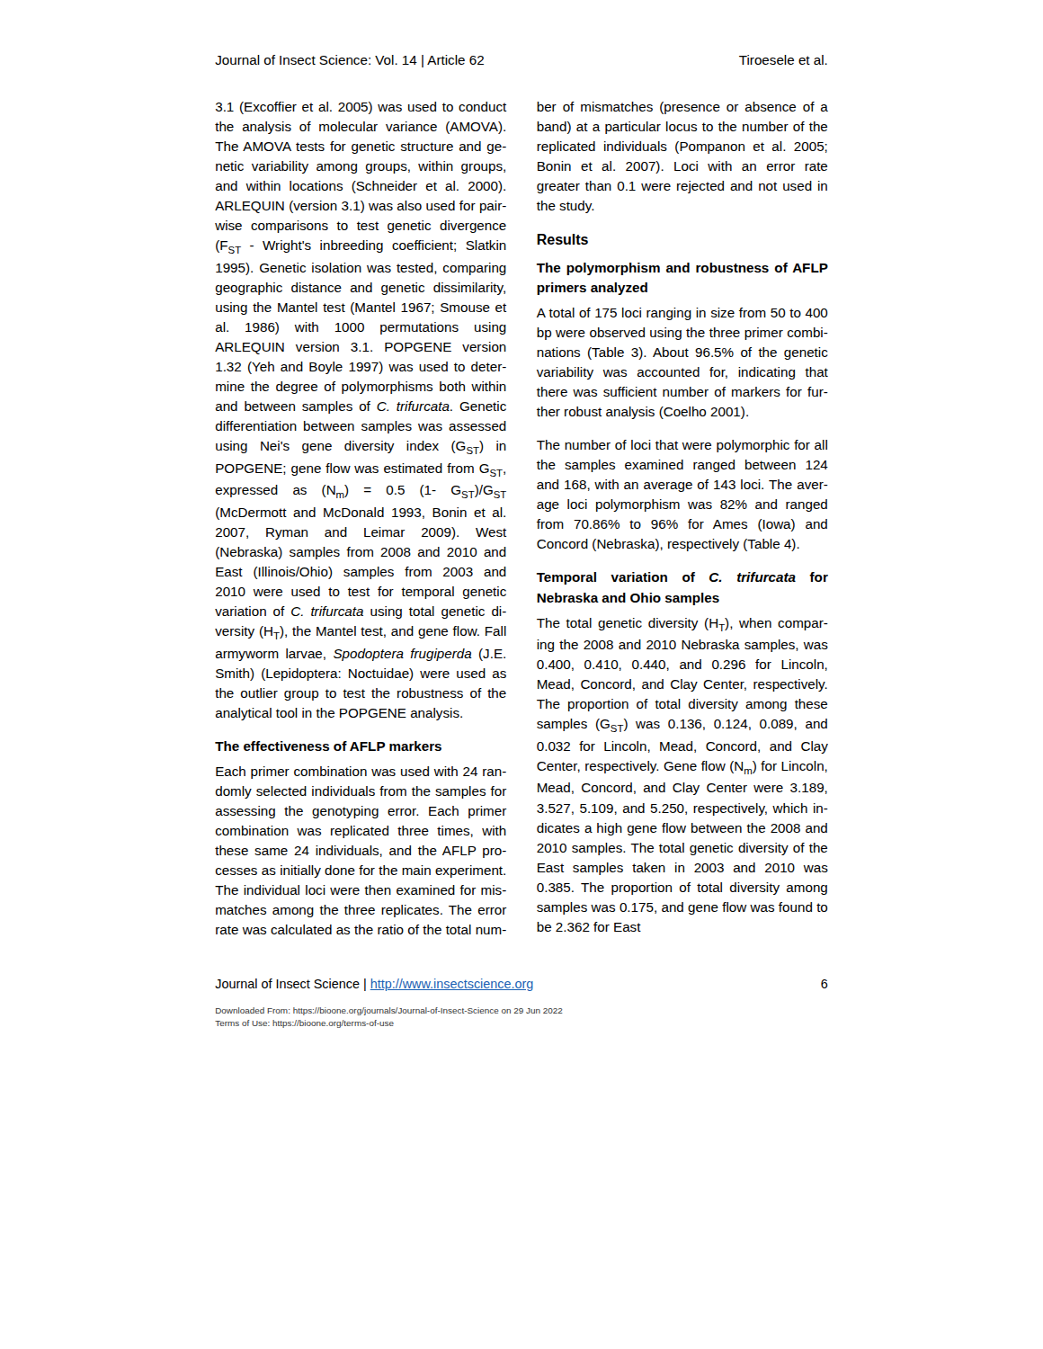Journal of Insect Science: Vol. 14 | Article 62
Tiroesele et al.
3.1 (Excoffier et al. 2005) was used to conduct the analysis of molecular variance (AMOVA). The AMOVA tests for genetic structure and genetic variability among groups, within groups, and within locations (Schneider et al. 2000). ARLEQUIN (version 3.1) was also used for pair-wise comparisons to test genetic divergence (FST - Wright's inbreeding coefficient; Slatkin 1995). Genetic isolation was tested, comparing geographic distance and genetic dissimilarity, using the Mantel test (Mantel 1967; Smouse et al. 1986) with 1000 permutations using ARLEQUIN version 3.1. POPGENE version 1.32 (Yeh and Boyle 1997) was used to determine the degree of polymorphisms both within and between samples of C. trifurcata. Genetic differentiation between samples was assessed using Nei's gene diversity index (GST) in POPGENE; gene flow was estimated from GST, expressed as (Nm) = 0.5 (1- GST)/GST (McDermott and McDonald 1993, Bonin et al. 2007, Ryman and Leimar 2009). West (Nebraska) samples from 2008 and 2010 and East (Illinois/Ohio) samples from 2003 and 2010 were used to test for temporal genetic variation of C. trifurcata using total genetic diversity (HT), the Mantel test, and gene flow. Fall armyworm larvae, Spodoptera frugiperda (J.E. Smith) (Lepidoptera: Noctuidae) were used as the outlier group to test the robustness of the analytical tool in the POPGENE analysis.
The effectiveness of AFLP markers
Each primer combination was used with 24 randomly selected individuals from the samples for assessing the genotyping error. Each primer combination was replicated three times, with these same 24 individuals, and the AFLP processes as initially done for the main experiment. The individual loci were then examined for mismatches among the three replicates. The error rate was calculated as the ratio of the total number of mismatches (presence or absence of a band) at a particular locus to the number of the replicated individuals (Pompanon et al. 2005; Bonin et al. 2007). Loci with an error rate greater than 0.1 were rejected and not used in the study.
Results
The polymorphism and robustness of AFLP primers analyzed
A total of 175 loci ranging in size from 50 to 400 bp were observed using the three primer combinations (Table 3). About 96.5% of the genetic variability was accounted for, indicating that there was sufficient number of markers for further robust analysis (Coelho 2001).
The number of loci that were polymorphic for all the samples examined ranged between 124 and 168, with an average of 143 loci. The average loci polymorphism was 82% and ranged from 70.86% to 96% for Ames (Iowa) and Concord (Nebraska), respectively (Table 4).
Temporal variation of C. trifurcata for Nebraska and Ohio samples
The total genetic diversity (HT), when comparing the 2008 and 2010 Nebraska samples, was 0.400, 0.410, 0.440, and 0.296 for Lincoln, Mead, Concord, and Clay Center, respectively. The proportion of total diversity among these samples (GST) was 0.136, 0.124, 0.089, and 0.032 for Lincoln, Mead, Concord, and Clay Center, respectively. Gene flow (Nm) for Lincoln, Mead, Concord, and Clay Center were 3.189, 3.527, 5.109, and 5.250, respectively, which indicates a high gene flow between the 2008 and 2010 samples. The total genetic diversity of the East samples taken in 2003 and 2010 was 0.385. The proportion of total diversity among samples was 0.175, and gene flow was found to be 2.362 for East
Journal of Insect Science | http://www.insectscience.org
6
Downloaded From: https://bioone.org/journals/Journal-of-Insect-Science on 29 Jun 2022
Terms of Use: https://bioone.org/terms-of-use